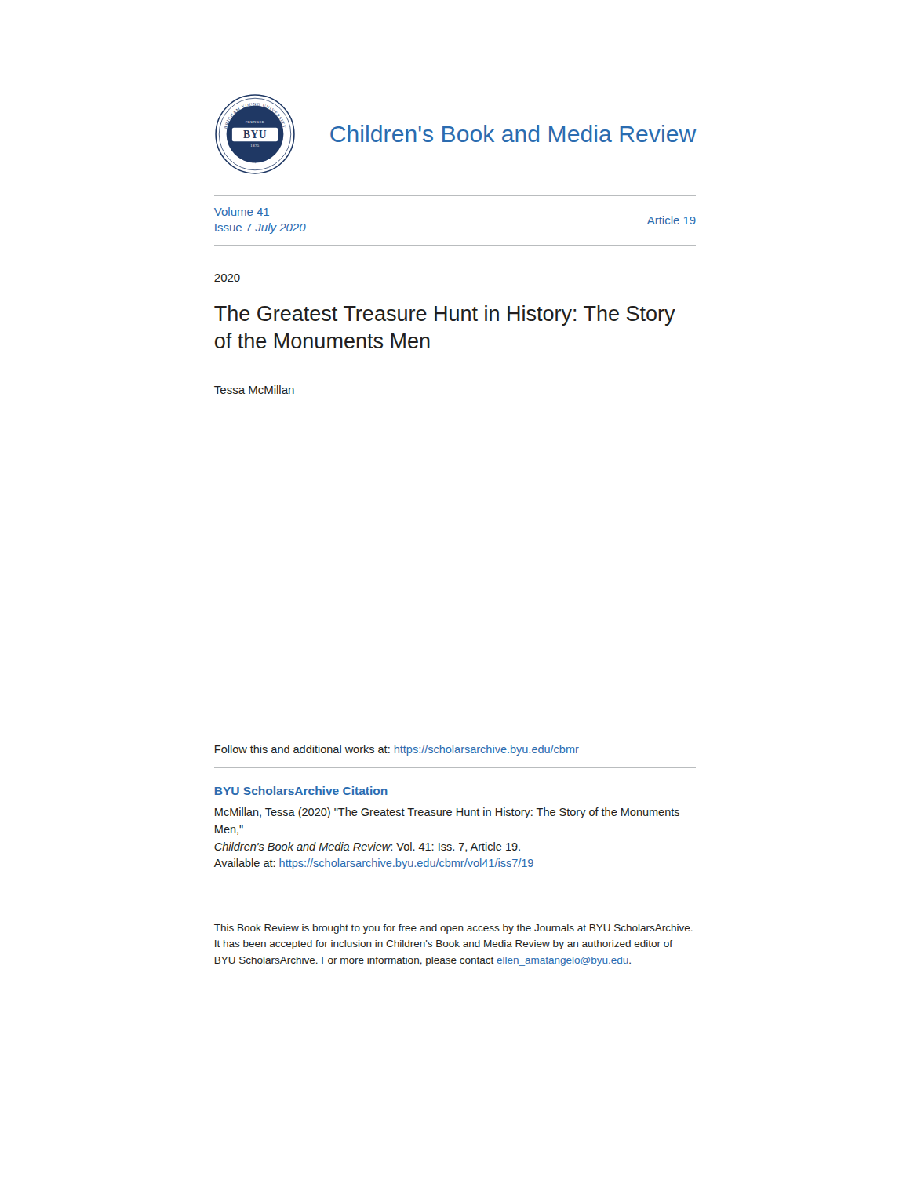BYU 1875 FOUNDED BRIGHAM YOUNG UNIVERSITY PROVO, UTAH
Children's Book and Media Review
Volume 41
Issue 7 July 2020
Article 19
2020
The Greatest Treasure Hunt in History: The Story of the Monuments Men
Tessa McMillan
Follow this and additional works at: https://scholarsarchive.byu.edu/cbmr
BYU ScholarsArchive Citation
McMillan, Tessa (2020) "The Greatest Treasure Hunt in History: The Story of the Monuments Men,"
Children's Book and Media Review: Vol. 41: Iss. 7, Article 19.
Available at: https://scholarsarchive.byu.edu/cbmr/vol41/iss7/19
This Book Review is brought to you for free and open access by the Journals at BYU ScholarsArchive. It has been accepted for inclusion in Children's Book and Media Review by an authorized editor of BYU ScholarsArchive. For more information, please contact ellen_amatangelo@byu.edu.